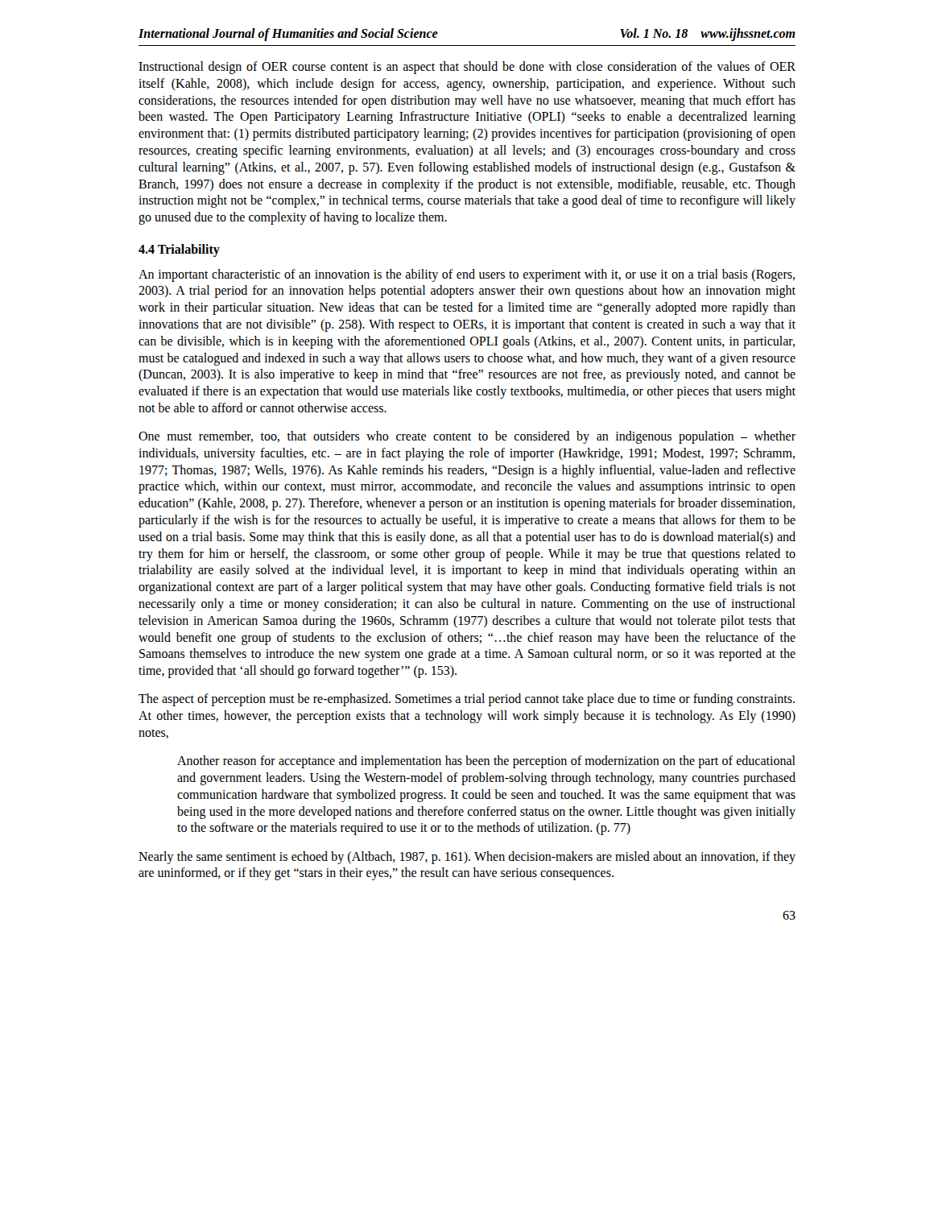International Journal of Humanities and Social Science Vol. 1 No. 18 www.ijhssnet.com
Instructional design of OER course content is an aspect that should be done with close consideration of the values of OER itself (Kahle, 2008), which include design for access, agency, ownership, participation, and experience. Without such considerations, the resources intended for open distribution may well have no use whatsoever, meaning that much effort has been wasted. The Open Participatory Learning Infrastructure Initiative (OPLI) “seeks to enable a decentralized learning environment that: (1) permits distributed participatory learning; (2) provides incentives for participation (provisioning of open resources, creating specific learning environments, evaluation) at all levels; and (3) encourages cross-boundary and cross cultural learning” (Atkins, et al., 2007, p. 57). Even following established models of instructional design (e.g., Gustafson & Branch, 1997) does not ensure a decrease in complexity if the product is not extensible, modifiable, reusable, etc. Though instruction might not be “complex,” in technical terms, course materials that take a good deal of time to reconfigure will likely go unused due to the complexity of having to localize them.
4.4 Trialability
An important characteristic of an innovation is the ability of end users to experiment with it, or use it on a trial basis (Rogers, 2003). A trial period for an innovation helps potential adopters answer their own questions about how an innovation might work in their particular situation. New ideas that can be tested for a limited time are “generally adopted more rapidly than innovations that are not divisible” (p. 258). With respect to OERs, it is important that content is created in such a way that it can be divisible, which is in keeping with the aforementioned OPLI goals (Atkins, et al., 2007). Content units, in particular, must be catalogued and indexed in such a way that allows users to choose what, and how much, they want of a given resource (Duncan, 2003). It is also imperative to keep in mind that “free” resources are not free, as previously noted, and cannot be evaluated if there is an expectation that would use materials like costly textbooks, multimedia, or other pieces that users might not be able to afford or cannot otherwise access.
One must remember, too, that outsiders who create content to be considered by an indigenous population – whether individuals, university faculties, etc. – are in fact playing the role of importer (Hawkridge, 1991; Modest, 1997; Schramm, 1977; Thomas, 1987; Wells, 1976). As Kahle reminds his readers, “Design is a highly influential, value-laden and reflective practice which, within our context, must mirror, accommodate, and reconcile the values and assumptions intrinsic to open education” (Kahle, 2008, p. 27). Therefore, whenever a person or an institution is opening materials for broader dissemination, particularly if the wish is for the resources to actually be useful, it is imperative to create a means that allows for them to be used on a trial basis. Some may think that this is easily done, as all that a potential user has to do is download material(s) and try them for him or herself, the classroom, or some other group of people. While it may be true that questions related to trialability are easily solved at the individual level, it is important to keep in mind that individuals operating within an organizational context are part of a larger political system that may have other goals. Conducting formative field trials is not necessarily only a time or money consideration; it can also be cultural in nature. Commenting on the use of instructional television in American Samoa during the 1960s, Schramm (1977) describes a culture that would not tolerate pilot tests that would benefit one group of students to the exclusion of others; “…the chief reason may have been the reluctance of the Samoans themselves to introduce the new system one grade at a time. A Samoan cultural norm, or so it was reported at the time, provided that ‘all should go forward together’” (p. 153).
The aspect of perception must be re-emphasized. Sometimes a trial period cannot take place due to time or funding constraints. At other times, however, the perception exists that a technology will work simply because it is technology. As Ely (1990) notes,
Another reason for acceptance and implementation has been the perception of modernization on the part of educational and government leaders. Using the Western-model of problem-solving through technology, many countries purchased communication hardware that symbolized progress. It could be seen and touched. It was the same equipment that was being used in the more developed nations and therefore conferred status on the owner. Little thought was given initially to the software or the materials required to use it or to the methods of utilization. (p. 77)
Nearly the same sentiment is echoed by (Altbach, 1987, p. 161). When decision-makers are misled about an innovation, if they are uninformed, or if they get “stars in their eyes,” the result can have serious consequences.
63